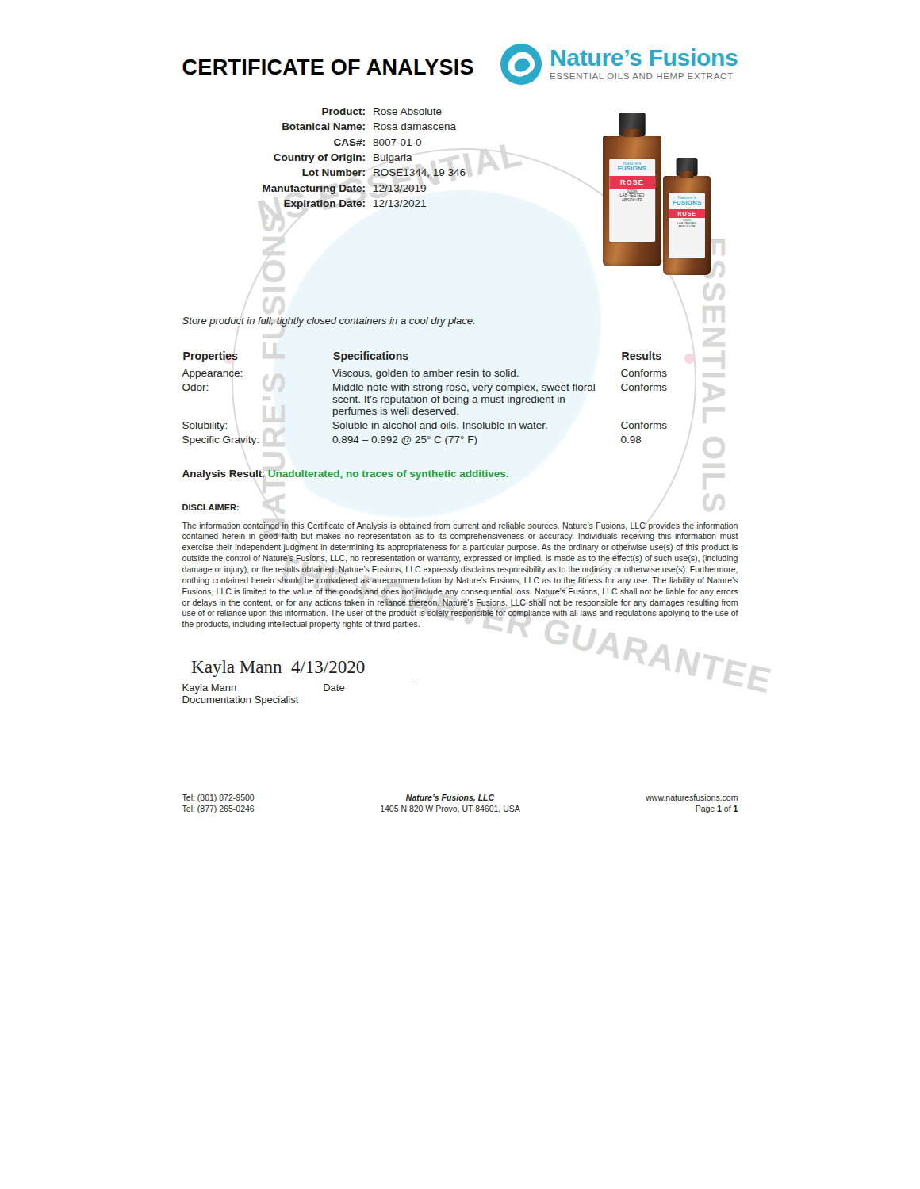NS ESSENTIAL
NATURE'S FUSIONS
ESSENTIAL OILS
THE FOREVER GUARANTEE
CERTIFICATE OF ANALYSIS
Nature’s Fusions
ESSENTIAL OILS AND HEMP EXTRACT
| Product: | Rose Absolute |
| Botanical Name: | Rosa damascena |
| CAS#: | 8007-01-0 |
| Country of Origin: | Bulgaria |
| Lot Number: | ROSE1344, 19 346 |
| Manufacturing Date: | 12/13/2019 |
| Expiration Date: | 12/13/2021 |
Nature’s
FUSIONS
ROSE
100%
LAB-TESTED
ABSOLUTE
Nature’s
FUSIONS
ROSE
100%
LAB-TESTED
ABSOLUTE
Store product in full, tightly closed containers in a cool dry place.
| Properties | Specifications | Results |
| --- | --- | --- |
| Appearance: | Viscous, golden to amber resin to solid. | Conforms |
| Odor: | Middle note with strong rose, very complex, sweet floral scent. It's reputation of being a must ingredient in perfumes is well deserved. | Conforms |
| Solubility: | Soluble in alcohol and oils. Insoluble in water. | Conforms |
| Specific Gravity: | 0.894 – 0.992 @ 25° C (77° F) | 0.98 |
Analysis Result: Unadulterated, no traces of synthetic additives.
DISCLAIMER:
The information contained in this Certificate of Analysis is obtained from current and reliable sources. Nature’s Fusions, LLC provides the information contained herein in good faith but makes no representation as to its comprehensiveness or accuracy. Individuals receiving this information must exercise their independent judgment in determining its appropriateness for a particular purpose. As the ordinary or otherwise use(s) of this product is outside the control of Nature’s Fusions, LLC, no representation or warranty, expressed or implied, is made as to the effect(s) of such use(s), (including damage or injury), or the results obtained. Nature’s Fusions, LLC expressly disclaims responsibility as to the ordinary or otherwise use(s). Furthermore, nothing contained herein should be considered as a recommendation by Nature’s Fusions, LLC as to the fitness for any use. The liability of Nature’s Fusions, LLC is limited to the value of the goods and does not include any consequential loss. Nature’s Fusions, LLC shall not be liable for any errors or delays in the content, or for any actions taken in reliance thereon. Nature’s Fusions, LLC shall not be responsible for any damages resulting from use of or reliance upon this information. The user of the product is solely responsible for compliance with all laws and regulations applying to the use of the products, including intellectual property rights of third parties.
Kayla Mann 4/13/2020
Kayla Mann Date
Documentation Specialist
Tel: (801) 872-9500
Tel: (877) 265-0246
Nature’s Fusions, LLC
1405 N 820 W Provo, UT 84601, USA
www.naturesfusions.com
Page 1 of 1